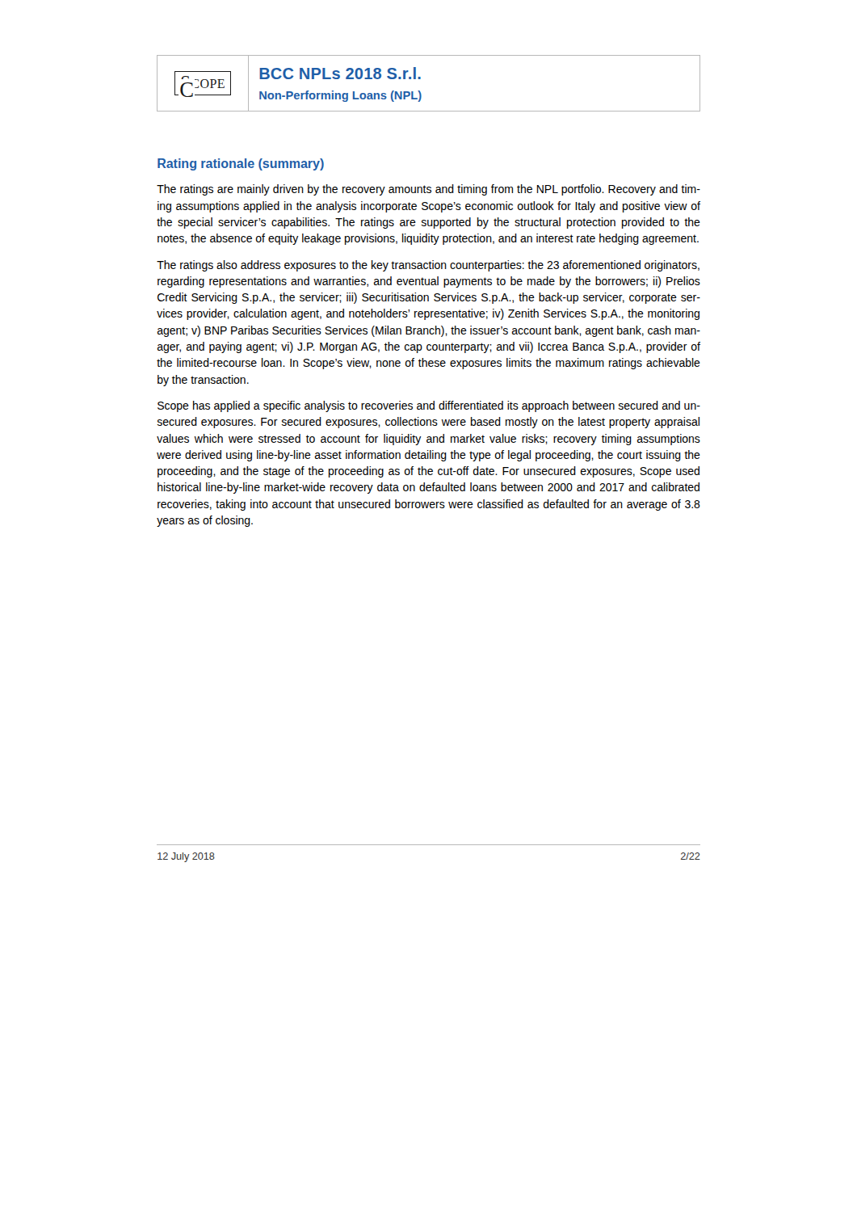Scope C
BCC NPLs 2018 S.r.l.
Non-Performing Loans (NPL)
Rating rationale (summary)
The ratings are mainly driven by the recovery amounts and timing from the NPL portfolio. Recovery and timing assumptions applied in the analysis incorporate Scope’s economic outlook for Italy and positive view of the special servicer’s capabilities. The ratings are supported by the structural protection provided to the notes, the absence of equity leakage provisions, liquidity protection, and an interest rate hedging agreement.
The ratings also address exposures to the key transaction counterparties: the 23 aforementioned originators, regarding representations and warranties, and eventual payments to be made by the borrowers; ii) Prelios Credit Servicing S.p.A., the servicer; iii) Securitisation Services S.p.A., the back-up servicer, corporate services provider, calculation agent, and noteholders’ representative; iv) Zenith Services S.p.A., the monitoring agent; v) BNP Paribas Securities Services (Milan Branch), the issuer’s account bank, agent bank, cash manager, and paying agent; vi) J.P. Morgan AG, the cap counterparty; and vii) Iccrea Banca S.p.A., provider of the limited-recourse loan. In Scope’s view, none of these exposures limits the maximum ratings achievable by the transaction.
Scope has applied a specific analysis to recoveries and differentiated its approach between secured and unsecured exposures. For secured exposures, collections were based mostly on the latest property appraisal values which were stressed to account for liquidity and market value risks; recovery timing assumptions were derived using line-by-line asset information detailing the type of legal proceeding, the court issuing the proceeding, and the stage of the proceeding as of the cut-off date. For unsecured exposures, Scope used historical line-by-line market-wide recovery data on defaulted loans between 2000 and 2017 and calibrated recoveries, taking into account that unsecured borrowers were classified as defaulted for an average of 3.8 years as of closing.
12 July 2018 2/22